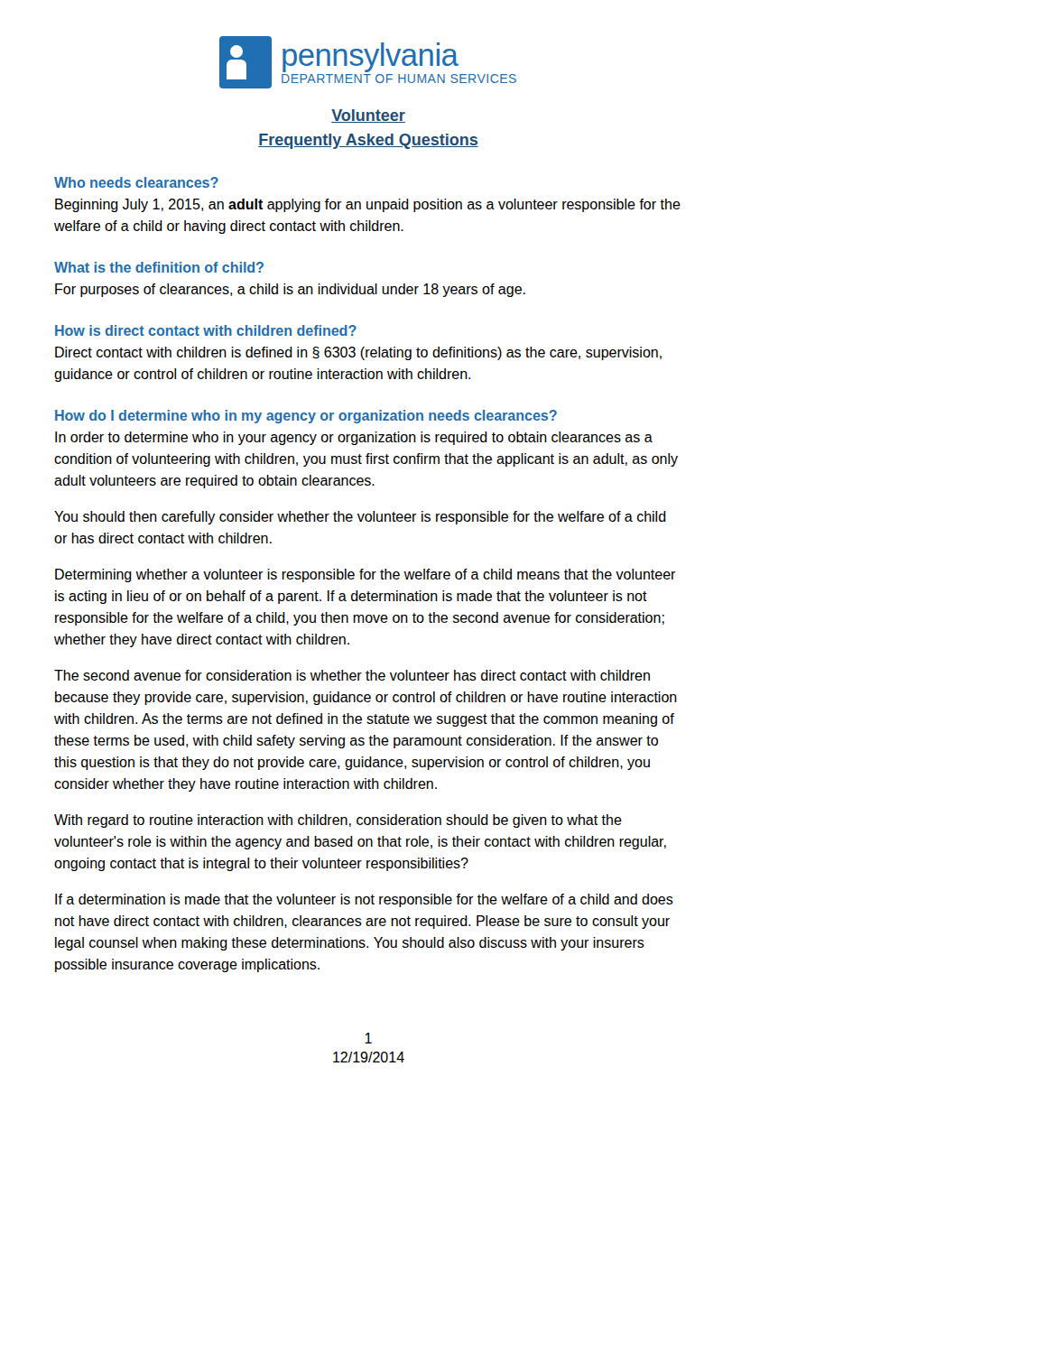pennsylvania
DEPARTMENT OF HUMAN SERVICES
Volunteer Frequently Asked Questions
Who needs clearances?
Beginning July 1, 2015, an adult applying for an unpaid position as a volunteer responsible for the welfare of a child or having direct contact with children.
What is the definition of child?
For purposes of clearances, a child is an individual under 18 years of age.
How is direct contact with children defined?
Direct contact with children is defined in § 6303 (relating to definitions) as the care, supervision, guidance or control of children or routine interaction with children.
How do I determine who in my agency or organization needs clearances?
In order to determine who in your agency or organization is required to obtain clearances as a condition of volunteering with children, you must first confirm that the applicant is an adult, as only adult volunteers are required to obtain clearances.
You should then carefully consider whether the volunteer is responsible for the welfare of a child or has direct contact with children.
Determining whether a volunteer is responsible for the welfare of a child means that the volunteer is acting in lieu of or on behalf of a parent. If a determination is made that the volunteer is not responsible for the welfare of a child, you then move on to the second avenue for consideration; whether they have direct contact with children.
The second avenue for consideration is whether the volunteer has direct contact with children because they provide care, supervision, guidance or control of children or have routine interaction with children. As the terms are not defined in the statute we suggest that the common meaning of these terms be used, with child safety serving as the paramount consideration. If the answer to this question is that they do not provide care, guidance, supervision or control of children, you consider whether they have routine interaction with children.
With regard to routine interaction with children, consideration should be given to what the volunteer's role is within the agency and based on that role, is their contact with children regular, ongoing contact that is integral to their volunteer responsibilities?
If a determination is made that the volunteer is not responsible for the welfare of a child and does not have direct contact with children, clearances are not required. Please be sure to consult your legal counsel when making these determinations. You should also discuss with your insurers possible insurance coverage implications.
1
12/19/2014